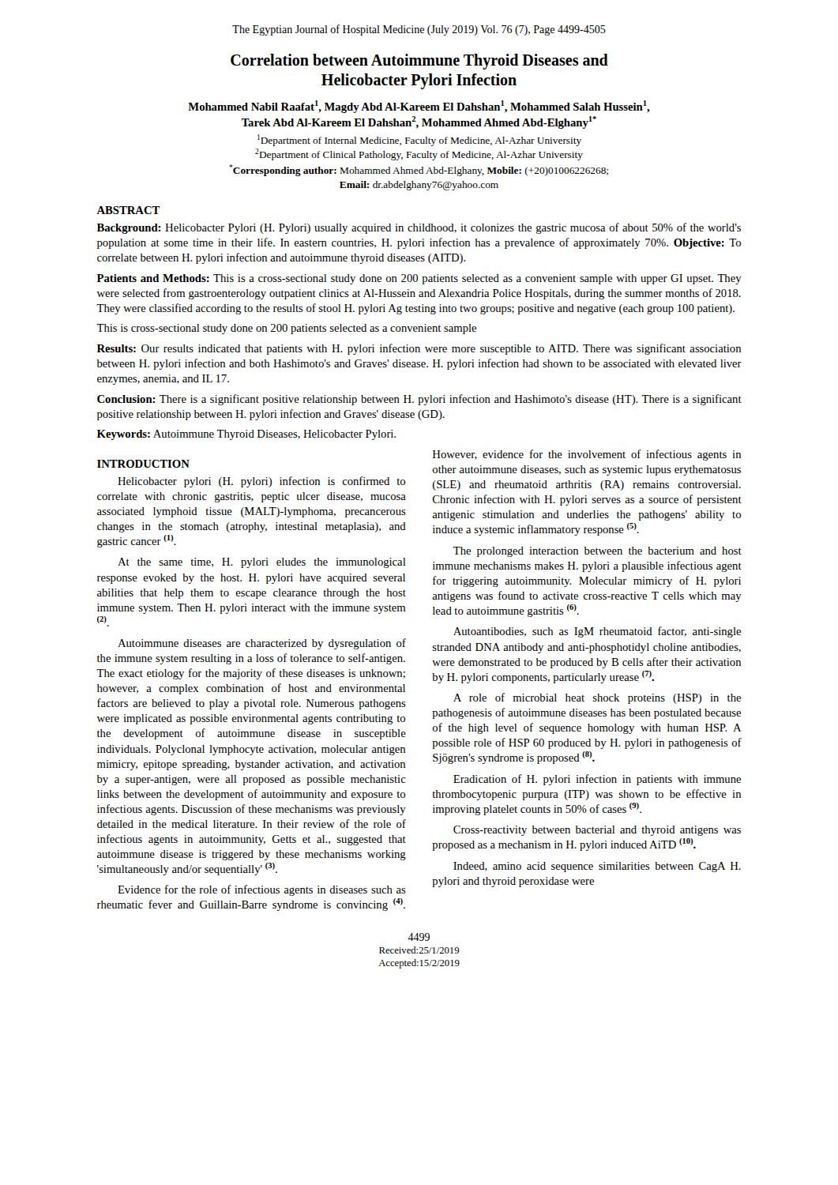The Egyptian Journal of Hospital Medicine (July 2019) Vol. 76 (7), Page 4499-4505
Correlation between Autoimmune Thyroid Diseases and
Helicobacter Pylori Infection
Mohammed Nabil Raafat1, Magdy Abd Al-Kareem El Dahshan1, Mohammed Salah Hussein1,
Tarek Abd Al-Kareem El Dahshan2, Mohammed Ahmed Abd-Elghany1*
1Department of Internal Medicine, Faculty of Medicine, Al-Azhar University
2Department of Clinical Pathology, Faculty of Medicine, Al-Azhar University
*Corresponding author: Mohammed Ahmed Abd-Elghany, Mobile: (+20)01006226268;
Email: dr.abdelghany76@yahoo.com
ABSTRACT
Background: Helicobacter Pylori (H. Pylori) usually acquired in childhood, it colonizes the gastric mucosa of about 50% of the world's population at some time in their life. In eastern countries, H. pylori infection has a prevalence of approximately 70%. Objective: To correlate between H. pylori infection and autoimmune thyroid diseases (AITD).
Patients and Methods: This is a cross-sectional study done on 200 patients selected as a convenient sample with upper GI upset. They were selected from gastroenterology outpatient clinics at Al-Hussein and Alexandria Police Hospitals, during the summer months of 2018. They were classified according to the results of stool H. pylori Ag testing into two groups; positive and negative (each group 100 patient).
This is cross-sectional study done on 200 patients selected as a convenient sample
Results: Our results indicated that patients with H. pylori infection were more susceptible to AITD. There was significant association between H. pylori infection and both Hashimoto's and Graves' disease. H. pylori infection had shown to be associated with elevated liver enzymes, anemia, and IL 17.
Conclusion: There is a significant positive relationship between H. pylori infection and Hashimoto's disease (HT). There is a significant positive relationship between H. pylori infection and Graves' disease (GD).
Keywords: Autoimmune Thyroid Diseases, Helicobacter Pylori.
INTRODUCTION
Helicobacter pylori (H. pylori) infection is confirmed to correlate with chronic gastritis, peptic ulcer disease, mucosa associated lymphoid tissue (MALT)-lymphoma, precancerous changes in the stomach (atrophy, intestinal metaplasia), and gastric cancer (1).
At the same time, H. pylori eludes the immunological response evoked by the host. H. pylori have acquired several abilities that help them to escape clearance through the host immune system. Then H. pylori interact with the immune system (2).
Autoimmune diseases are characterized by dysregulation of the immune system resulting in a loss of tolerance to self-antigen. The exact etiology for the majority of these diseases is unknown; however, a complex combination of host and environmental factors are believed to play a pivotal role. Numerous pathogens were implicated as possible environmental agents contributing to the development of autoimmune disease in susceptible individuals. Polyclonal lymphocyte activation, molecular antigen mimicry, epitope spreading, bystander activation, and activation by a super-antigen, were all proposed as possible mechanistic links between the development of autoimmunity and exposure to infectious agents. Discussion of these mechanisms was previously detailed in the medical literature. In their review of the role of infectious agents in autoimmunity, Getts et al., suggested that autoimmune disease is triggered by these mechanisms working 'simultaneously and/or sequentially' (3).
Evidence for the role of infectious agents in diseases such as rheumatic fever and Guillain-Barre syndrome is convincing (4). However, evidence for the involvement of infectious agents in other autoimmune diseases, such as systemic lupus erythematosus (SLE) and rheumatoid arthritis (RA) remains controversial. Chronic infection with H. pylori serves as a source of persistent antigenic stimulation and underlies the pathogens' ability to induce a systemic inflammatory response (5).
The prolonged interaction between the bacterium and host immune mechanisms makes H. pylori a plausible infectious agent for triggering autoimmunity. Molecular mimicry of H. pylori antigens was found to activate cross-reactive T cells which may lead to autoimmune gastritis (6).
Autoantibodies, such as IgM rheumatoid factor, anti-single stranded DNA antibody and anti-phosphotidyl choline antibodies, were demonstrated to be produced by B cells after their activation by H. pylori components, particularly urease (7).
A role of microbial heat shock proteins (HSP) in the pathogenesis of autoimmune diseases has been postulated because of the high level of sequence homology with human HSP. A possible role of HSP 60 produced by H. pylori in pathogenesis of Sjögren's syndrome is proposed (8).
Eradication of H. pylori infection in patients with immune thrombocytopenic purpura (ITP) was shown to be effective in improving platelet counts in 50% of cases (9).
Cross-reactivity between bacterial and thyroid antigens was proposed as a mechanism in H. pylori induced AiTD (10).
Indeed, amino acid sequence similarities between CagA H. pylori and thyroid peroxidase were
4499
Received:25/1/2019 Accepted:15/2/2019